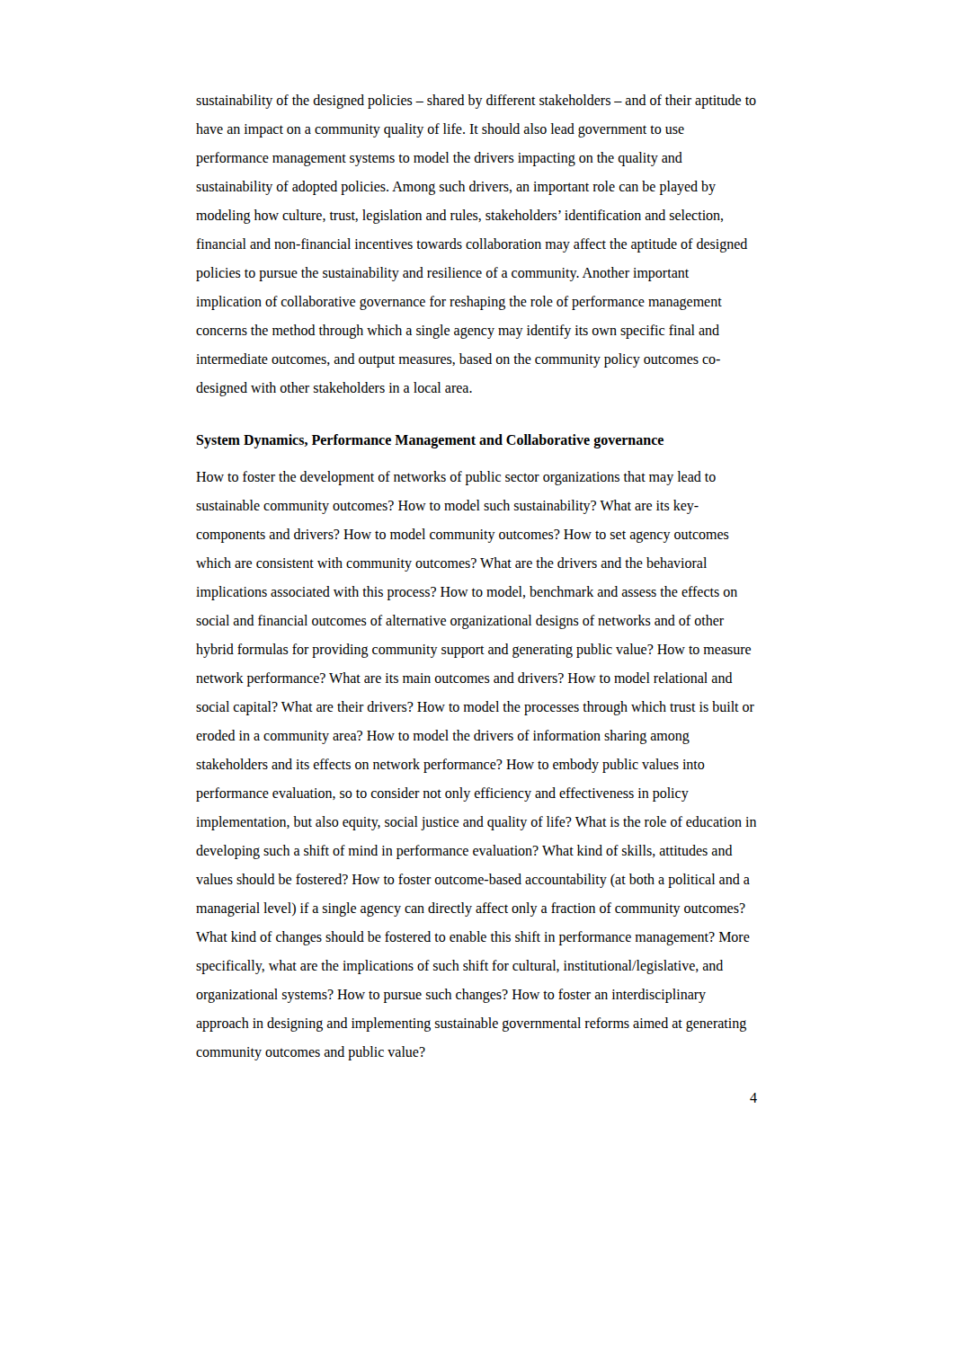sustainability of the designed policies – shared by different stakeholders – and of their aptitude to have an impact on a community quality of life. It should also lead government to use performance management systems to model the drivers impacting on the quality and sustainability of adopted policies. Among such drivers, an important role can be played by modeling how culture, trust, legislation and rules, stakeholders’ identification and selection, financial and non-financial incentives towards collaboration may affect the aptitude of designed policies to pursue the sustainability and resilience of a community. Another important implication of collaborative governance for reshaping the role of performance management concerns the method through which a single agency may identify its own specific final and intermediate outcomes, and output measures, based on the community policy outcomes co-designed with other stakeholders in a local area.
System Dynamics, Performance Management and Collaborative governance
How to foster the development of networks of public sector organizations that may lead to sustainable community outcomes? How to model such sustainability? What are its key-components and drivers? How to model community outcomes? How to set agency outcomes which are consistent with community outcomes? What are the drivers and the behavioral implications associated with this process? How to model, benchmark and assess the effects on social and financial outcomes of alternative organizational designs of networks and of other hybrid formulas for providing community support and generating public value? How to measure network performance? What are its main outcomes and drivers? How to model relational and social capital? What are their drivers? How to model the processes through which trust is built or eroded in a community area? How to model the drivers of information sharing among stakeholders and its effects on network performance? How to embody public values into performance evaluation, so to consider not only efficiency and effectiveness in policy implementation, but also equity, social justice and quality of life? What is the role of education in developing such a shift of mind in performance evaluation? What kind of skills, attitudes and values should be fostered? How to foster outcome-based accountability (at both a political and a managerial level) if a single agency can directly affect only a fraction of community outcomes? What kind of changes should be fostered to enable this shift in performance management? More specifically, what are the implications of such shift for cultural, institutional/legislative, and organizational systems? How to pursue such changes? How to foster an interdisciplinary approach in designing and implementing sustainable governmental reforms aimed at generating community outcomes and public value?
4